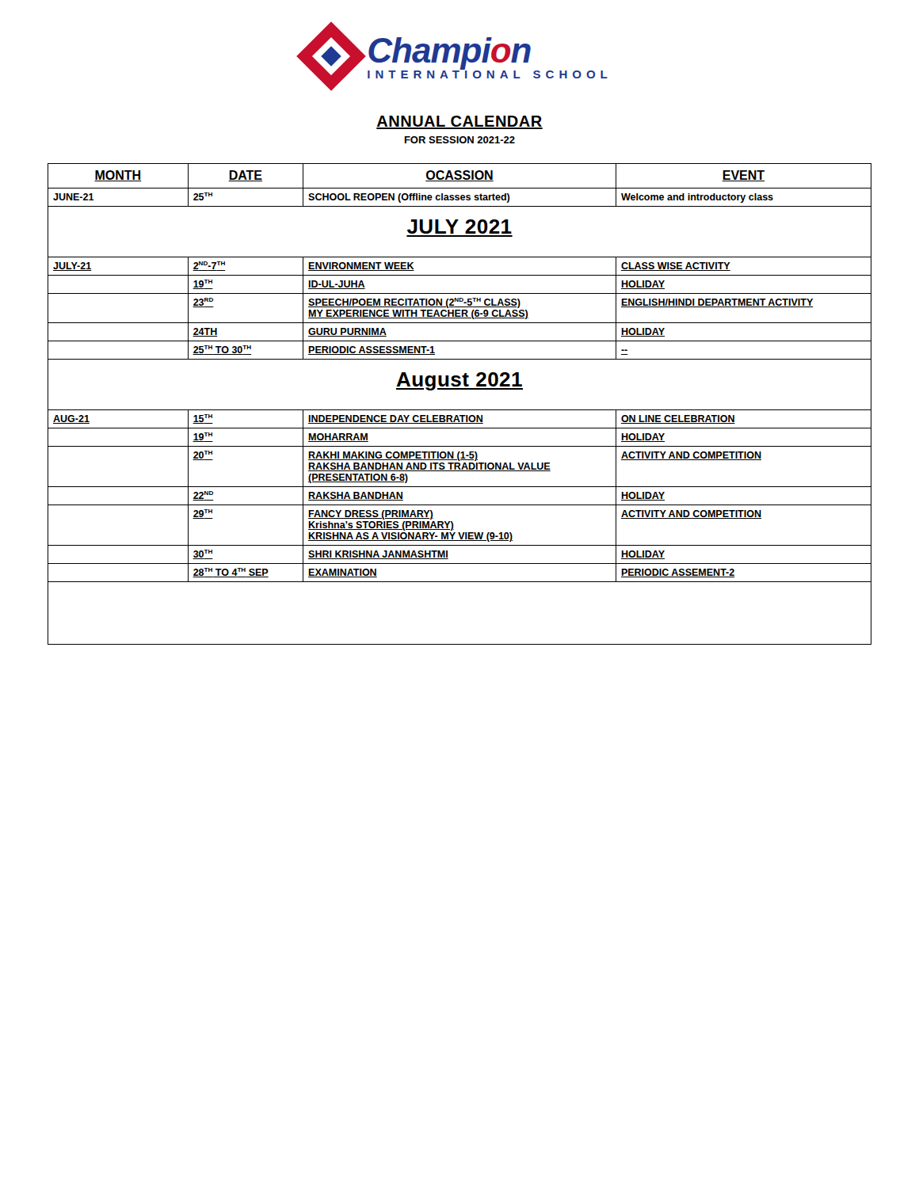Champion
INTERNATIONAL SCHOOL
ANNUAL CALENDAR
FOR SESSION 2021-22
| MONTH | DATE | OCASSION | EVENT |
| --- | --- | --- | --- |
| JUNE-21 | 25 TH | SCHOOL REOPEN (Offline classes started) | Welcome and introductory class |
| JULY 2021 |
| JULY-21 | 2 ND -7 TH | ENVIRONMENT WEEK | CLASS WISE ACTIVITY |
| | 19 TH | ID-UL-JUHA | HOLIDAY |
| | 23 RD | SPEECH/POEM RECITATION (2 ND -5 TH CLASS) MY EXPERIENCE WITH TEACHER (6-9 CLASS) | ENGLISH/HINDI DEPARTMENT ACTIVITY |
| | 24TH | GURU PURNIMA | HOLIDAY |
| | 25 TH TO 30 TH | PERIODIC ASSESSMENT-1 | -- |
| August 2021 |
| AUG-21 | 15 TH | INDEPENDENCE DAY CELEBRATION | ON LINE CELEBRATION |
| | 19 TH | MOHARRAM | HOLIDAY |
| | 20 TH | RAKHI MAKING COMPETITION (1-5) RAKSHA BANDHAN AND ITS TRADITIONAL VALUE (PRESENTATION 6-8) | ACTIVITY AND COMPETITION |
| | 22 ND | RAKSHA BANDHAN | HOLIDAY |
| | 29 TH | FANCY DRESS (PRIMARY) Krishna’s STORIES (PRIMARY) KRISHNA AS A VISIONARY- MY VIEW (9-10) | ACTIVITY AND COMPETITION |
| | 30 TH | SHRI KRISHNA JANMASHTMI | HOLIDAY |
| | 28 TH TO 4 TH SEP | EXAMINATION | PERIODIC ASSEMENT-2 |